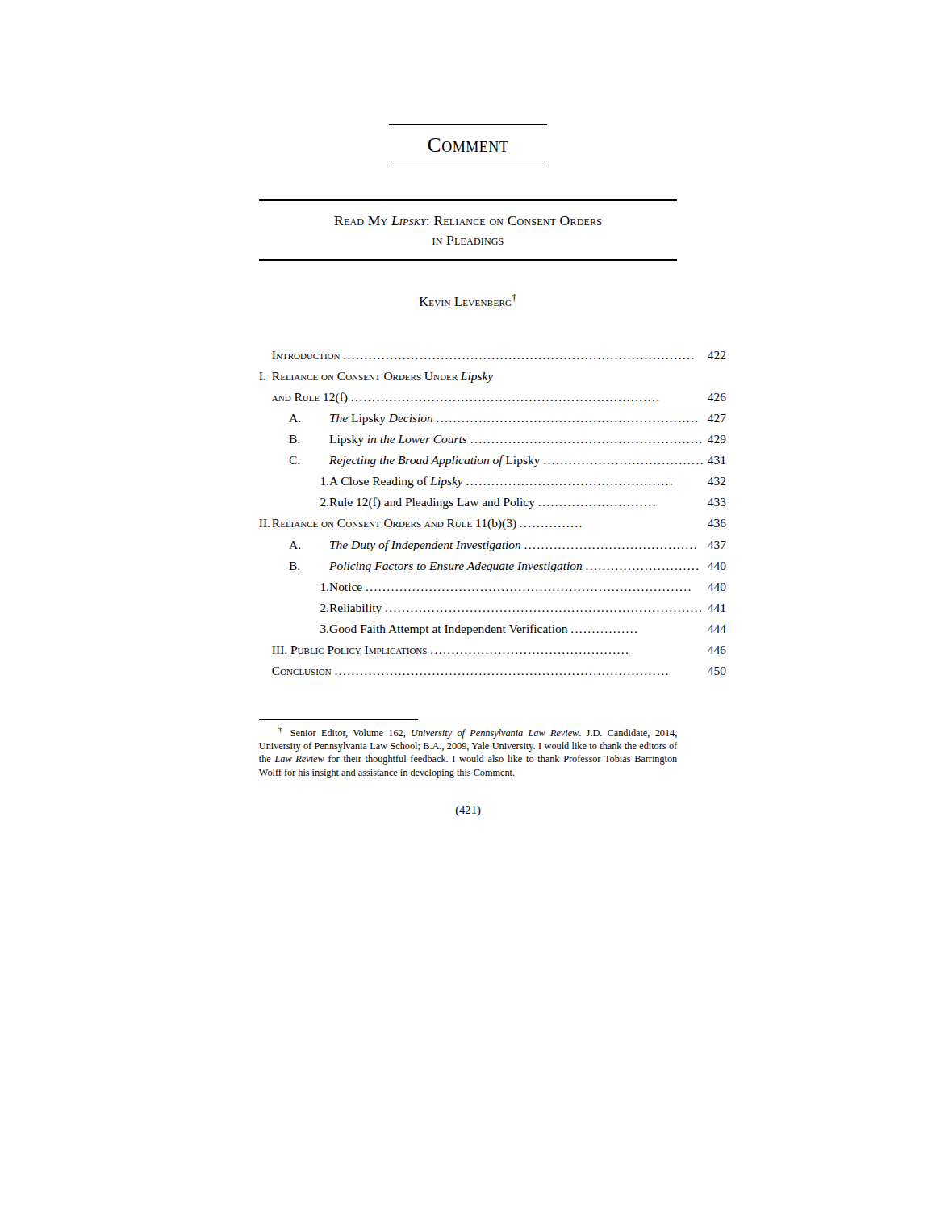Comment
Read My Lipsky: Reliance on Consent Orders
in Pleadings
Kevin Levenberg†
| | Introduction ................................................................................... 422 |
| I. | Reliance on Consent Orders Under Lipsky |
| | and Rule 12(f) ......................................................................... 426 |
| | A. | The Lipsky Decision .............................................................. 427 |
| | B. | Lipsky in the Lower Courts ....................................................... 429 |
| | C. | Rejecting the Broad Application of Lipsky ...................................... 431 |
| | 1. | A Close Reading of Lipsky ................................................. 432 |
| | 2. | Rule 12(f) and Pleadings Law and Policy ............................ 433 |
| II. | Reliance on Consent Orders and Rule 11(b)(3) ............... 436 |
| | A. | The Duty of Independent Investigation ......................................... 437 |
| | B. | Policing Factors to Ensure Adequate Investigation ........................... 440 |
| | 1. | Notice ............................................................................. 440 |
| | 2. | Reliability ........................................................................... 441 |
| | 3. | Good Faith Attempt at Independent Verification ................ 444 |
| | III. Public Policy Implications ............................................... 446 |
| | Conclusion ............................................................................... 450 |
† Senior Editor, Volume 162, University of Pennsylvania Law Review. J.D. Candidate, 2014, University of Pennsylvania Law School; B.A., 2009, Yale University. I would like to thank the editors of the Law Review for their thoughtful feedback. I would also like to thank Professor Tobias Barrington Wolff for his insight and assistance in developing this Comment.
(421)